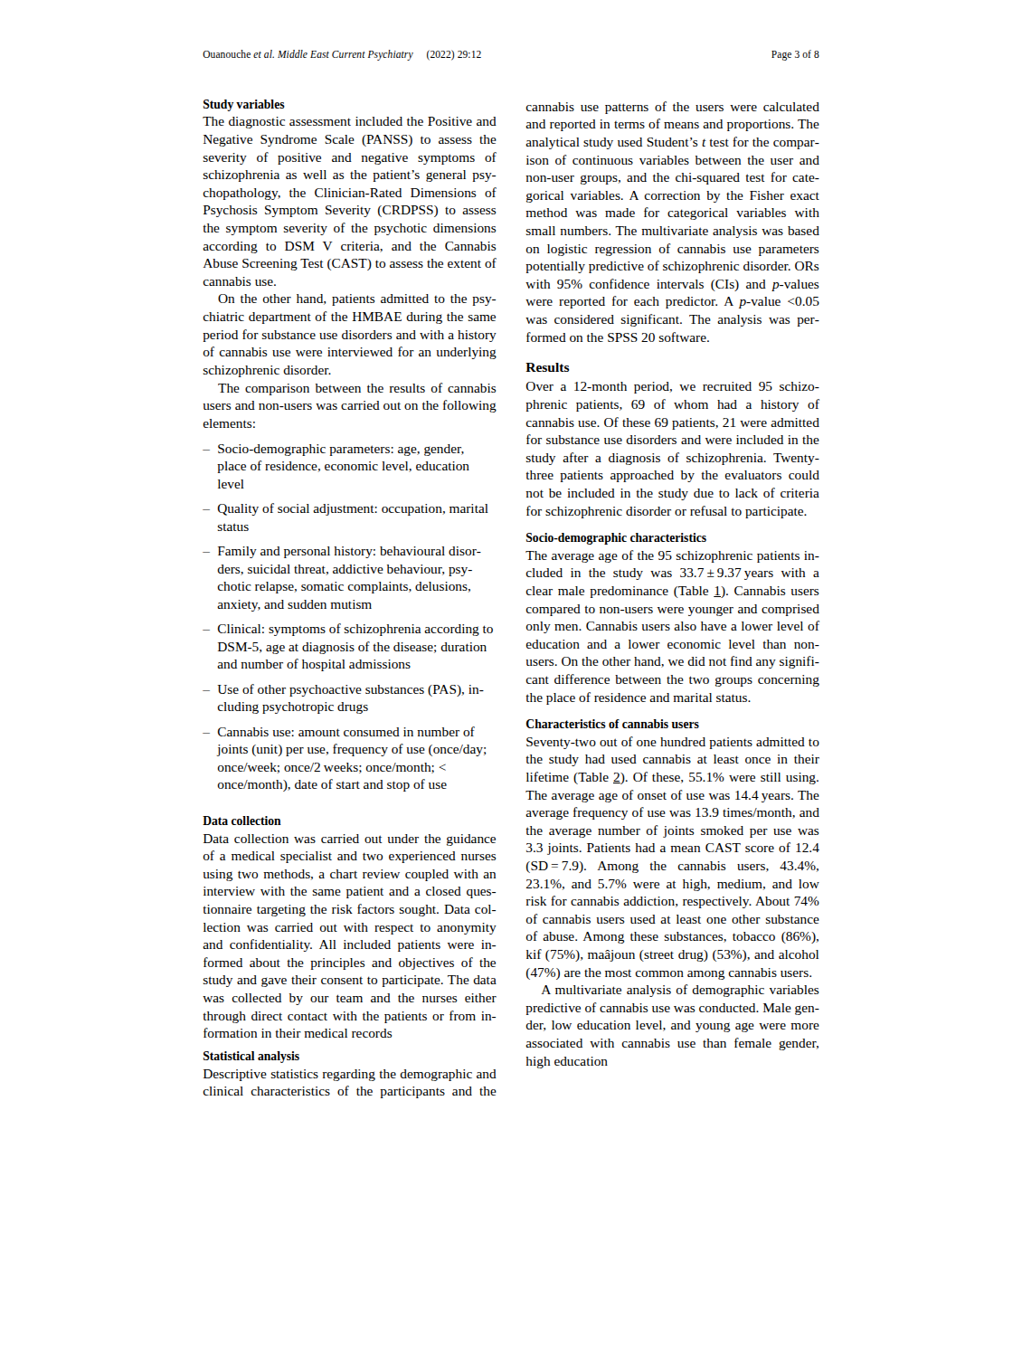Ouanouche et al. Middle East Current Psychiatry (2022) 29:12
Page 3 of 8
Study variables
The diagnostic assessment included the Positive and Negative Syndrome Scale (PANSS) to assess the severity of positive and negative symptoms of schizophrenia as well as the patient’s general psychopathology, the Clinician-Rated Dimensions of Psychosis Symptom Severity (CRDPSS) to assess the symptom severity of the psychotic dimensions according to DSM V criteria, and the Cannabis Abuse Screening Test (CAST) to assess the extent of cannabis use.
On the other hand, patients admitted to the psychiatric department of the HMBAE during the same period for substance use disorders and with a history of cannabis use were interviewed for an underlying schizophrenic disorder.
The comparison between the results of cannabis users and non-users was carried out on the following elements:
Socio-demographic parameters: age, gender, place of residence, economic level, education level
Quality of social adjustment: occupation, marital status
Family and personal history: behavioural disorders, suicidal threat, addictive behaviour, psychotic relapse, somatic complaints, delusions, anxiety, and sudden mutism
Clinical: symptoms of schizophrenia according to DSM-5, age at diagnosis of the disease; duration and number of hospital admissions
Use of other psychoactive substances (PAS), including psychotropic drugs
Cannabis use: amount consumed in number of joints (unit) per use, frequency of use (once/day; once/week; once/2 weeks; once/month; < once/month), date of start and stop of use
Data collection
Data collection was carried out under the guidance of a medical specialist and two experienced nurses using two methods, a chart review coupled with an interview with the same patient and a closed questionnaire targeting the risk factors sought. Data collection was carried out with respect to anonymity and confidentiality. All included patients were informed about the principles and objectives of the study and gave their consent to participate. The data was collected by our team and the nurses either through direct contact with the patients or from information in their medical records
Statistical analysis
Descriptive statistics regarding the demographic and clinical characteristics of the participants and the cannabis use patterns of the users were calculated and reported in terms of means and proportions. The analytical study used Student’s t test for the comparison of continuous variables between the user and non-user groups, and the chi-squared test for categorical variables. A correction by the Fisher exact method was made for categorical variables with small numbers. The multivariate analysis was based on logistic regression of cannabis use parameters potentially predictive of schizophrenic disorder. ORs with 95% confidence intervals (CIs) and p-values were reported for each predictor. A p-value <0.05 was considered significant. The analysis was performed on the SPSS 20 software.
Results
Over a 12-month period, we recruited 95 schizophrenic patients, 69 of whom had a history of cannabis use. Of these 69 patients, 21 were admitted for substance use disorders and were included in the study after a diagnosis of schizophrenia. Twenty-three patients approached by the evaluators could not be included in the study due to lack of criteria for schizophrenic disorder or refusal to participate.
Socio-demographic characteristics
The average age of the 95 schizophrenic patients included in the study was 33.7 ± 9.37 years with a clear male predominance (Table 1). Cannabis users compared to non-users were younger and comprised only men. Cannabis users also have a lower level of education and a lower economic level than non-users. On the other hand, we did not find any significant difference between the two groups concerning the place of residence and marital status.
Characteristics of cannabis users
Seventy-two out of one hundred patients admitted to the study had used cannabis at least once in their lifetime (Table 2). Of these, 55.1% were still using. The average age of onset of use was 14.4 years. The average frequency of use was 13.9 times/month, and the average number of joints smoked per use was 3.3 joints. Patients had a mean CAST score of 12.4 (SD = 7.9). Among the cannabis users, 43.4%, 23.1%, and 5.7% were at high, medium, and low risk for cannabis addiction, respectively. About 74% of cannabis users used at least one other substance of abuse. Among these substances, tobacco (86%), kif (75%), maâjoun (street drug) (53%), and alcohol (47%) are the most common among cannabis users.
A multivariate analysis of demographic variables predictive of cannabis use was conducted. Male gender, low education level, and young age were more associated with cannabis use than female gender, high education